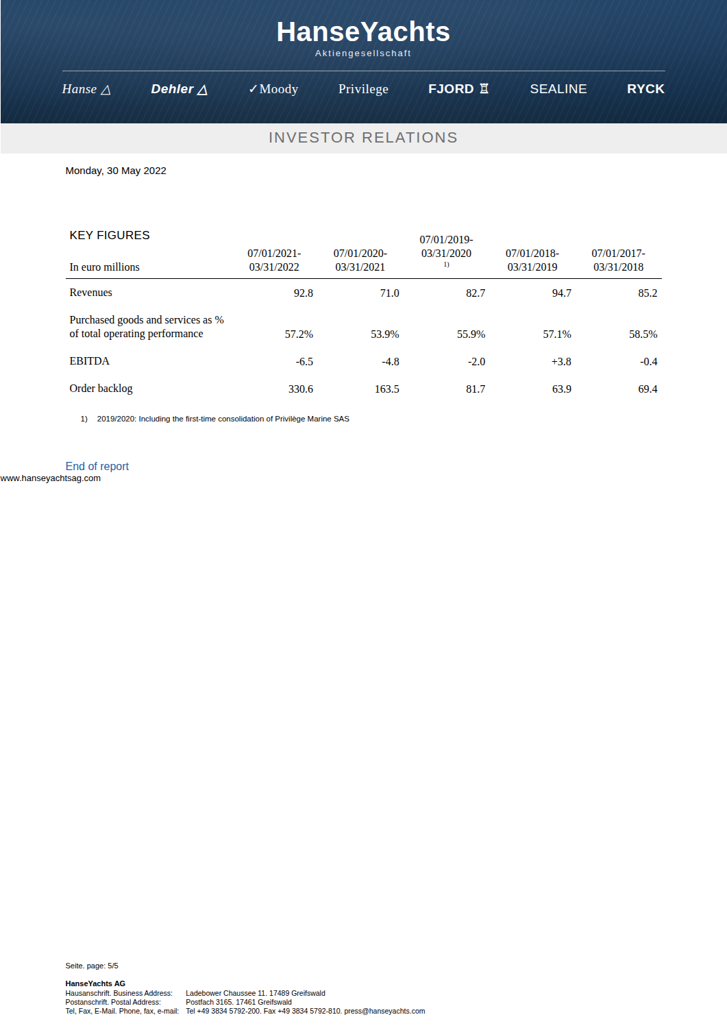HanseYachts
Aktiengesellschaft
Hanse △ Dehler △ ✓Moody Privilege FJORD ♖ SEALINE RYCK
INVESTOR RELATIONS
Monday, 30 May 2022
| KEY FIGURES In euro millions | 07/01/2021- 03/31/2022 | 07/01/2020- 03/31/2021 | 07/01/2019- 03/31/2020 1) | 07/01/2018- 03/31/2019 | 07/01/2017- 03/31/2018 |
| --- | --- | --- | --- | --- | --- |
| Revenues | 92.8 | 71.0 | 82.7 | 94.7 | 85.2 |
| Purchased goods and services as % of total operating performance | 57.2% | 53.9% | 55.9% | 57.1% | 58.5% |
| EBITDA | -6.5 | -4.8 | -2.0 | +3.8 | -0.4 |
| Order backlog | 330.6 | 163.5 | 81.7 | 63.9 | 69.4 |
1) 2019/2020: Including the first-time consolidation of Privilège Marine SAS
End of report
www.hanseyachtsag.com
Seite. page: 5/5
HanseYachts AG
| Hausanschrift. Business Address: | Ladebower Chaussee 11. 17489 Greifswald |
| Postanschrift. Postal Address: | Postfach 3165. 17461 Greifswald |
| Tel, Fax, E-Mail. Phone, fax, e-mail: | Tel +49 3834 5792-200. Fax +49 3834 5792-810. press@hanseyachts.com |